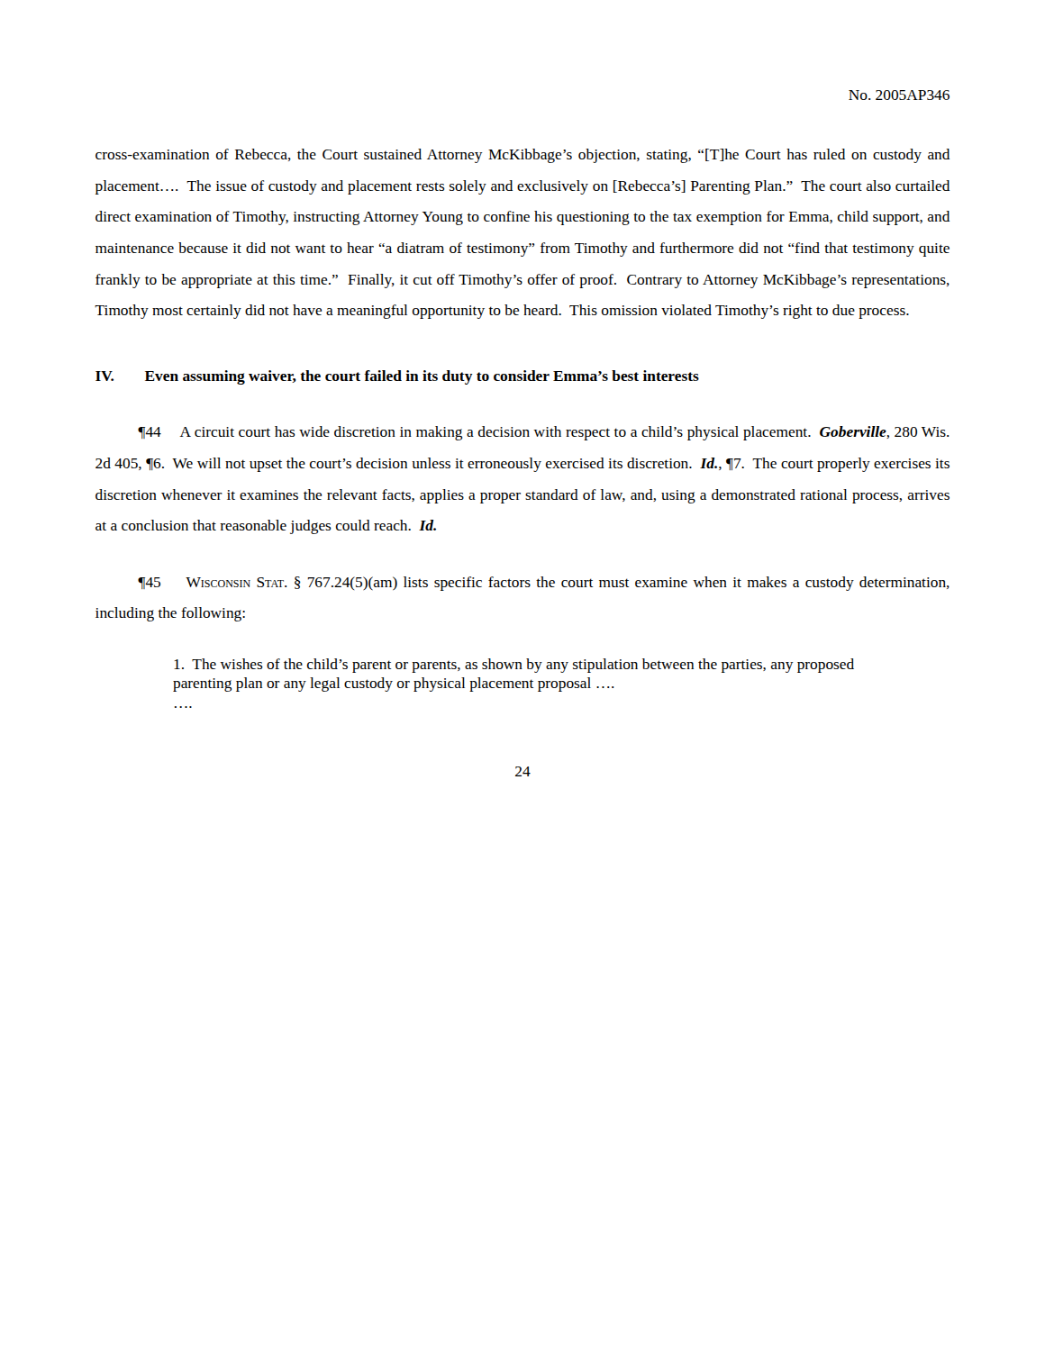No. 2005AP346
cross-examination of Rebecca, the Court sustained Attorney McKibbage’s objection, stating, “[T]he Court has ruled on custody and placement…. The issue of custody and placement rests solely and exclusively on [Rebecca’s] Parenting Plan.” The court also curtailed direct examination of Timothy, instructing Attorney Young to confine his questioning to the tax exemption for Emma, child support, and maintenance because it did not want to hear “a diatram of testimony” from Timothy and furthermore did not “find that testimony quite frankly to be appropriate at this time.” Finally, it cut off Timothy’s offer of proof. Contrary to Attorney McKibbage’s representations, Timothy most certainly did not have a meaningful opportunity to be heard. This omission violated Timothy’s right to due process.
IV. Even assuming waiver, the court failed in its duty to consider Emma’s best interests
¶44 A circuit court has wide discretion in making a decision with respect to a child’s physical placement. Goberville, 280 Wis. 2d 405, ¶6. We will not upset the court’s decision unless it erroneously exercised its discretion. Id., ¶7. The court properly exercises its discretion whenever it examines the relevant facts, applies a proper standard of law, and, using a demonstrated rational process, arrives at a conclusion that reasonable judges could reach. Id.
¶45 Wisconsin Stat. § 767.24(5)(am) lists specific factors the court must examine when it makes a custody determination, including the following:
1. The wishes of the child’s parent or parents, as shown by any stipulation between the parties, any proposed parenting plan or any legal custody or physical placement proposal ….
….
24